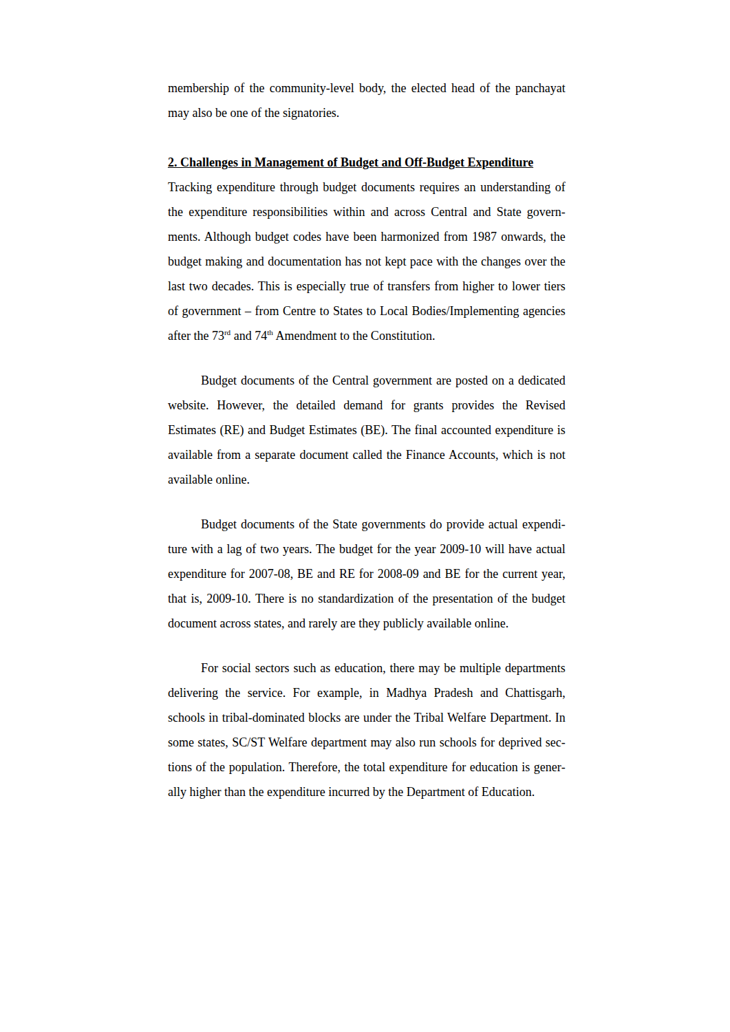membership of the community-level body, the elected head of the panchayat may also be one of the signatories.
2. Challenges in Management of Budget and Off-Budget Expenditure
Tracking expenditure through budget documents requires an understanding of the expenditure responsibilities within and across Central and State governments. Although budget codes have been harmonized from 1987 onwards, the budget making and documentation has not kept pace with the changes over the last two decades. This is especially true of transfers from higher to lower tiers of government – from Centre to States to Local Bodies/Implementing agencies after the 73rd and 74th Amendment to the Constitution.
Budget documents of the Central government are posted on a dedicated website. However, the detailed demand for grants provides the Revised Estimates (RE) and Budget Estimates (BE). The final accounted expenditure is available from a separate document called the Finance Accounts, which is not available online.
Budget documents of the State governments do provide actual expenditure with a lag of two years. The budget for the year 2009-10 will have actual expenditure for 2007-08, BE and RE for 2008-09 and BE for the current year, that is, 2009-10. There is no standardization of the presentation of the budget document across states, and rarely are they publicly available online.
For social sectors such as education, there may be multiple departments delivering the service. For example, in Madhya Pradesh and Chattisgarh, schools in tribal-dominated blocks are under the Tribal Welfare Department. In some states, SC/ST Welfare department may also run schools for deprived sections of the population. Therefore, the total expenditure for education is generally higher than the expenditure incurred by the Department of Education.